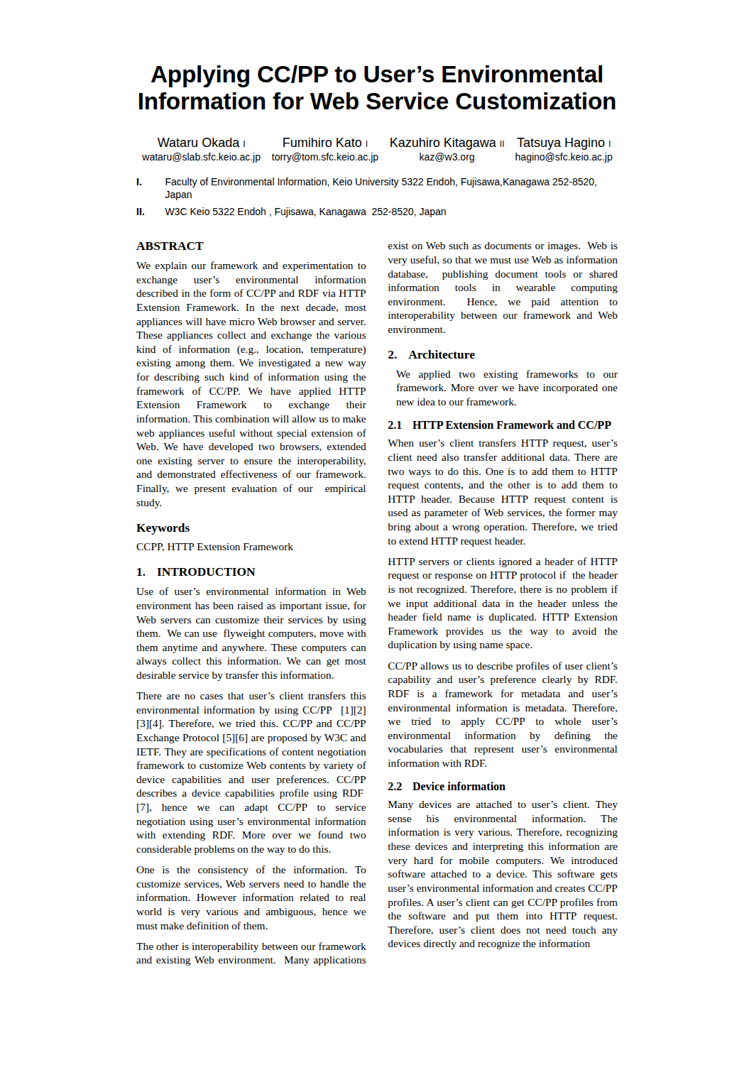Applying CC/PP to User’s Environmental Information for Web Service Customization
| Wataru Okada I wataru@slab.sfc.keio.ac.jp | Fumihiro Kato I torry@tom.sfc.keio.ac.jp | Kazuhiro Kitagawa II kaz@w3.org | Tatsuya Hagino I hagino@sfc.keio.ac.jp |
I. Faculty of Environmental Information, Keio University 5322 Endoh, Fujisawa,Kanagawa 252-8520, Japan
II. W3C Keio 5322 Endoh , Fujisawa, Kanagawa 252-8520, Japan
ABSTRACT
We explain our framework and experimentation to exchange user’s environmental information described in the form of CC/PP and RDF via HTTP Extension Framework. In the next decade, most appliances will have micro Web browser and server. These appliances collect and exchange the various kind of information (e.g., location, temperature) existing among them. We investigated a new way for describing such kind of information using the framework of CC/PP. We have applied HTTP Extension Framework to exchange their information. This combination will allow us to make web appliances useful without special extension of Web. We have developed two browsers, extended one existing server to ensure the interoperability, and demonstrated effectiveness of our framework. Finally, we present evaluation of our empirical study.
Keywords
CCPP, HTTP Extension Framework
1. INTRODUCTION
Use of user’s environmental information in Web environment has been raised as important issue, for Web servers can customize their services by using them. We can use flyweight computers, move with them anytime and anywhere. These computers can always collect this information. We can get most desirable service by transfer this information.
There are no cases that user’s client transfers this environmental information by using CC/PP [1][2][3][4]. Therefore, we tried this. CC/PP and CC/PP Exchange Protocol [5][6] are proposed by W3C and IETF. They are specifications of content negotiation framework to customize Web contents by variety of device capabilities and user preferences. CC/PP describes a device capabilities profile using RDF [7], hence we can adapt CC/PP to service negotiation using user’s environmental information with extending RDF. More over we found two considerable problems on the way to do this.
One is the consistency of the information. To customize services, Web servers need to handle the information. However information related to real world is very various and ambiguous, hence we must make definition of them.
The other is interoperability between our framework and existing Web environment. Many applications exist on Web such as documents or images. Web is very useful, so that we must use Web as information database, publishing document tools or shared information tools in wearable computing environment. Hence, we paid attention to interoperability between our framework and Web environment.
2. Architecture
We applied two existing frameworks to our framework. More over we have incorporated one new idea to our framework.
2.1 HTTP Extension Framework and CC/PP
When user’s client transfers HTTP request, user’s client need also transfer additional data. There are two ways to do this. One is to add them to HTTP request contents, and the other is to add them to HTTP header. Because HTTP request content is used as parameter of Web services, the former may bring about a wrong operation. Therefore, we tried to extend HTTP request header.
HTTP servers or clients ignored a header of HTTP request or response on HTTP protocol if the header is not recognized. Therefore, there is no problem if we input additional data in the header unless the header field name is duplicated. HTTP Extension Framework provides us the way to avoid the duplication by using name space.
CC/PP allows us to describe profiles of user client’s capability and user’s preference clearly by RDF. RDF is a framework for metadata and user’s environmental information is metadata. Therefore, we tried to apply CC/PP to whole user’s environmental information by defining the vocabularies that represent user’s environmental information with RDF.
2.2 Device information
Many devices are attached to user’s client. They sense his environmental information. The information is very various. Therefore, recognizing these devices and interpreting this information are very hard for mobile computers. We introduced software attached to a device. This software gets user’s environmental information and creates CC/PP profiles. A user’s client can get CC/PP profiles from the software and put them into HTTP request. Therefore, user’s client does not need touch any devices directly and recognize the information